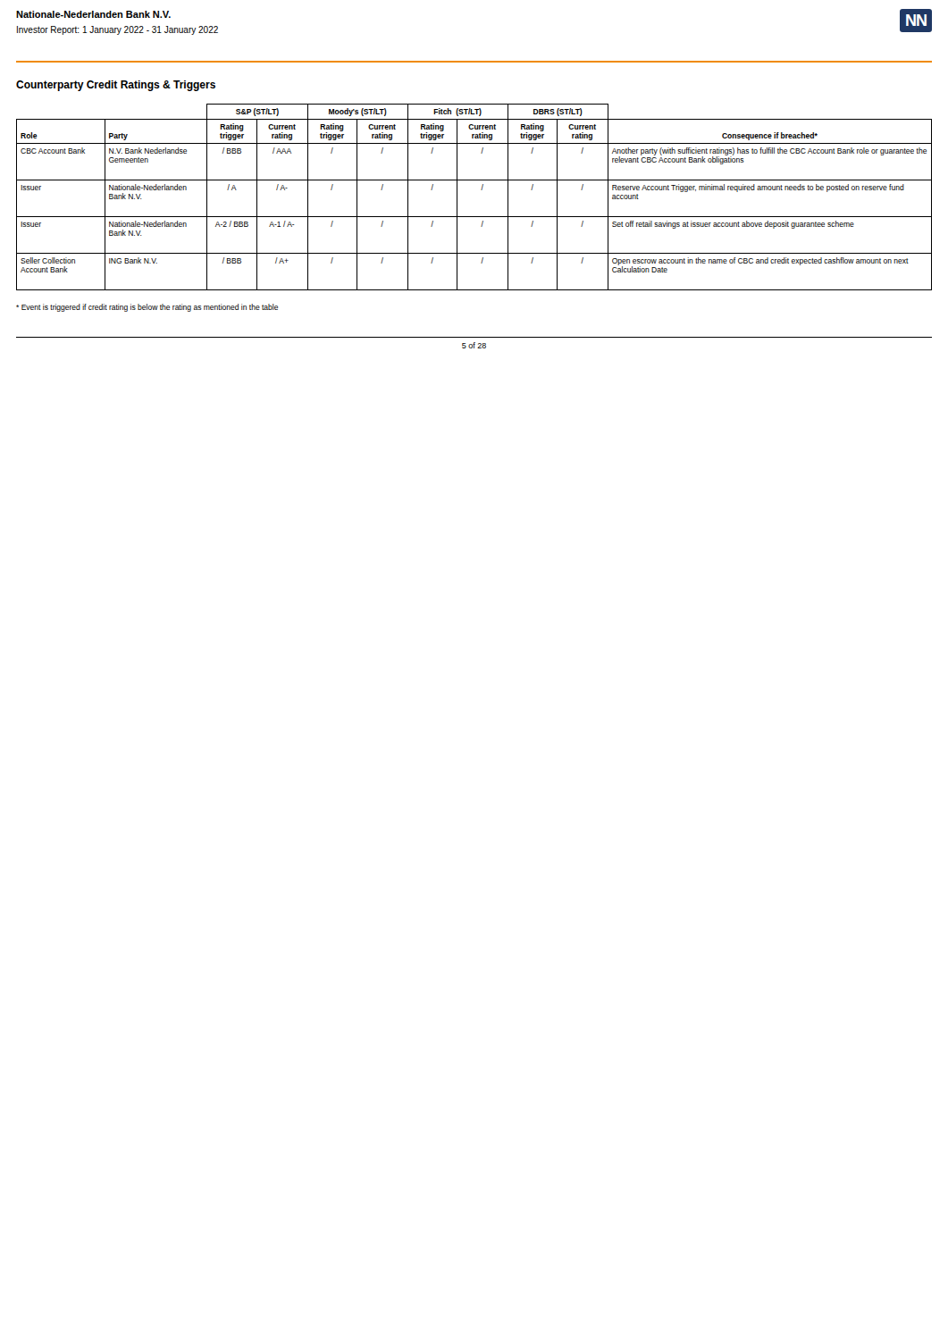Nationale-Nederlanden Bank N.V.
Investor Report: 1 January 2022 - 31 January 2022
NN
Counterparty Credit Ratings & Triggers
| | S&P (ST/LT) | Moody's (ST/LT) | Fitch (ST/LT) | DBRS (ST/LT) | |
| --- | --- | --- | --- | --- | --- |
| Role | Party | Rating trigger | Current rating | Rating trigger | Current rating | Rating trigger | Current rating | Rating trigger | Current rating | Consequence if breached* |
| CBC Account Bank | N.V. Bank Nederlandse Gemeenten | / BBB | / AAA | / | / | / | / | / | / | Another party (with sufficient ratings) has to fulfill the CBC Account Bank role or guarantee the relevant CBC Account Bank obligations |
| Issuer | Nationale-Nederlanden Bank N.V. | / A | / A- | / | / | / | / | / | / | Reserve Account Trigger, minimal required amount needs to be posted on reserve fund account |
| Issuer | Nationale-Nederlanden Bank N.V. | A-2 / BBB | A-1 / A- | / | / | / | / | / | / | Set off retail savings at issuer account above deposit guarantee scheme |
| Seller Collection Account Bank | ING Bank N.V. | / BBB | / A+ | / | / | / | / | / | / | Open escrow account in the name of CBC and credit expected cashflow amount on next Calculation Date |
* Event is triggered if credit rating is below the rating as mentioned in the table
5 of 28